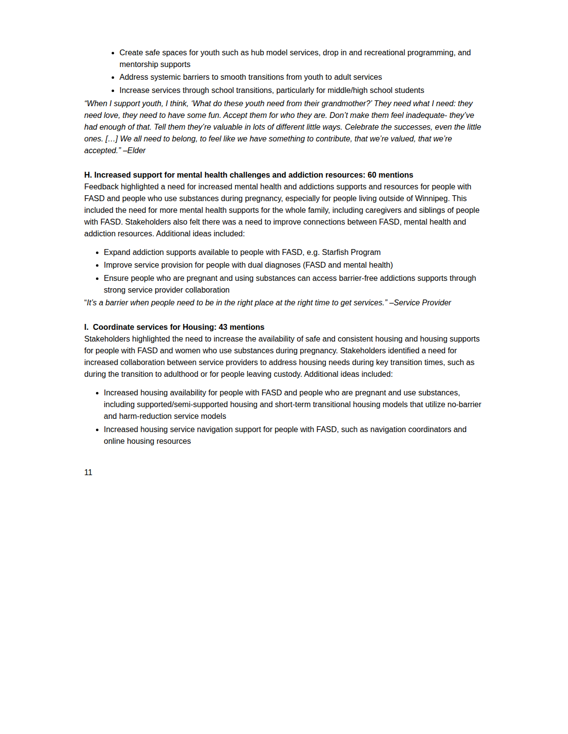Create safe spaces for youth such as hub model services, drop in and recreational programming, and mentorship supports
Address systemic barriers to smooth transitions from youth to adult services
Increase services through school transitions, particularly for middle/high school students
“When I support youth, I think, ‘What do these youth need from their grandmother?’ They need what I need: they need love, they need to have some fun. Accept them for who they are. Don’t make them feel inadequate- they’ve had enough of that. Tell them they’re valuable in lots of different little ways. Celebrate the successes, even the little ones. […] We all need to belong, to feel like we have something to contribute, that we’re valued, that we’re accepted.” –Elder
H. Increased support for mental health challenges and addiction resources: 60 mentions
Feedback highlighted a need for increased mental health and addictions supports and resources for people with FASD and people who use substances during pregnancy, especially for people living outside of Winnipeg. This included the need for more mental health supports for the whole family, including caregivers and siblings of people with FASD. Stakeholders also felt there was a need to improve connections between FASD, mental health and addiction resources. Additional ideas included:
Expand addiction supports available to people with FASD, e.g. Starfish Program
Improve service provision for people with dual diagnoses (FASD and mental health)
Ensure people who are pregnant and using substances can access barrier-free addictions supports through strong service provider collaboration
“It’s a barrier when people need to be in the right place at the right time to get services.” –Service Provider
I. Coordinate services for Housing: 43 mentions
Stakeholders highlighted the need to increase the availability of safe and consistent housing and housing supports for people with FASD and women who use substances during pregnancy. Stakeholders identified a need for increased collaboration between service providers to address housing needs during key transition times, such as during the transition to adulthood or for people leaving custody. Additional ideas included:
Increased housing availability for people with FASD and people who are pregnant and use substances, including supported/semi-supported housing and short-term transitional housing models that utilize no-barrier and harm-reduction service models
Increased housing service navigation support for people with FASD, such as navigation coordinators and online housing resources
11